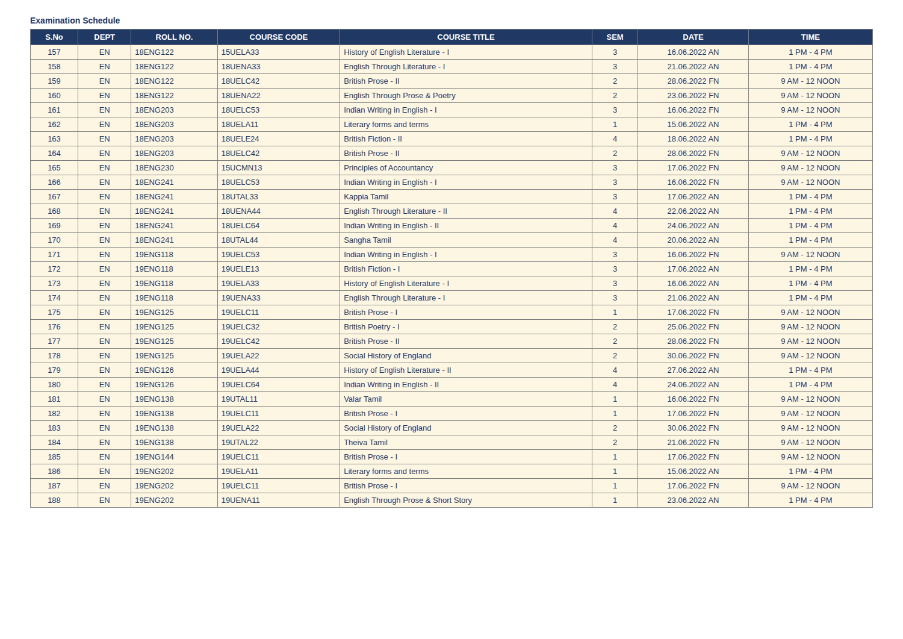Examination Schedule
| S.No | DEPT | ROLL NO. | COURSE CODE | COURSE TITLE | SEM | DATE | TIME |
| --- | --- | --- | --- | --- | --- | --- | --- |
| 157 | EN | 18ENG122 | 15UELA33 | History of English Literature - I | 3 | 16.06.2022 AN | 1 PM - 4 PM |
| 158 | EN | 18ENG122 | 18UENA33 | English Through Literature - I | 3 | 21.06.2022 AN | 1 PM - 4 PM |
| 159 | EN | 18ENG122 | 18UELC42 | British Prose - II | 2 | 28.06.2022 FN | 9 AM - 12 NOON |
| 160 | EN | 18ENG122 | 18UENA22 | English Through Prose & Poetry | 2 | 23.06.2022 FN | 9 AM - 12 NOON |
| 161 | EN | 18ENG203 | 18UELC53 | Indian Writing in English - I | 3 | 16.06.2022 FN | 9 AM - 12 NOON |
| 162 | EN | 18ENG203 | 18UELA11 | Literary forms and terms | 1 | 15.06.2022 AN | 1 PM - 4 PM |
| 163 | EN | 18ENG203 | 18UELE24 | British Fiction - II | 4 | 18.06.2022 AN | 1 PM - 4 PM |
| 164 | EN | 18ENG203 | 18UELC42 | British Prose - II | 2 | 28.06.2022 FN | 9 AM - 12 NOON |
| 165 | EN | 18ENG230 | 15UCMN13 | Principles of Accountancy | 3 | 17.06.2022 FN | 9 AM - 12 NOON |
| 166 | EN | 18ENG241 | 18UELC53 | Indian Writing in English - I | 3 | 16.06.2022 FN | 9 AM - 12 NOON |
| 167 | EN | 18ENG241 | 18UTAL33 | Kappia Tamil | 3 | 17.06.2022 AN | 1 PM - 4 PM |
| 168 | EN | 18ENG241 | 18UENA44 | English Through Literature - II | 4 | 22.06.2022 AN | 1 PM - 4 PM |
| 169 | EN | 18ENG241 | 18UELC64 | Indian Writing in English - II | 4 | 24.06.2022 AN | 1 PM - 4 PM |
| 170 | EN | 18ENG241 | 18UTAL44 | Sangha Tamil | 4 | 20.06.2022 AN | 1 PM - 4 PM |
| 171 | EN | 19ENG118 | 19UELC53 | Indian Writing in English - I | 3 | 16.06.2022 FN | 9 AM - 12 NOON |
| 172 | EN | 19ENG118 | 19UELE13 | British Fiction - I | 3 | 17.06.2022 AN | 1 PM - 4 PM |
| 173 | EN | 19ENG118 | 19UELA33 | History of English Literature - I | 3 | 16.06.2022 AN | 1 PM - 4 PM |
| 174 | EN | 19ENG118 | 19UENA33 | English Through Literature - I | 3 | 21.06.2022 AN | 1 PM - 4 PM |
| 175 | EN | 19ENG125 | 19UELC11 | British Prose - I | 1 | 17.06.2022 FN | 9 AM - 12 NOON |
| 176 | EN | 19ENG125 | 19UELC32 | British Poetry - I | 2 | 25.06.2022 FN | 9 AM - 12 NOON |
| 177 | EN | 19ENG125 | 19UELC42 | British Prose - II | 2 | 28.06.2022 FN | 9 AM - 12 NOON |
| 178 | EN | 19ENG125 | 19UELA22 | Social History of England | 2 | 30.06.2022 FN | 9 AM - 12 NOON |
| 179 | EN | 19ENG126 | 19UELA44 | History of English Literature - II | 4 | 27.06.2022 AN | 1 PM - 4 PM |
| 180 | EN | 19ENG126 | 19UELC64 | Indian Writing in English - II | 4 | 24.06.2022 AN | 1 PM - 4 PM |
| 181 | EN | 19ENG138 | 19UTAL11 | Valar Tamil | 1 | 16.06.2022 FN | 9 AM - 12 NOON |
| 182 | EN | 19ENG138 | 19UELC11 | British Prose - I | 1 | 17.06.2022 FN | 9 AM - 12 NOON |
| 183 | EN | 19ENG138 | 19UELA22 | Social History of England | 2 | 30.06.2022 FN | 9 AM - 12 NOON |
| 184 | EN | 19ENG138 | 19UTAL22 | Theiva Tamil | 2 | 21.06.2022 FN | 9 AM - 12 NOON |
| 185 | EN | 19ENG144 | 19UELC11 | British Prose - I | 1 | 17.06.2022 FN | 9 AM - 12 NOON |
| 186 | EN | 19ENG202 | 19UELA11 | Literary forms and terms | 1 | 15.06.2022 AN | 1 PM - 4 PM |
| 187 | EN | 19ENG202 | 19UELC11 | British Prose - I | 1 | 17.06.2022 FN | 9 AM - 12 NOON |
| 188 | EN | 19ENG202 | 19UENA11 | English Through Prose & Short Story | 1 | 23.06.2022 AN | 1 PM - 4 PM |